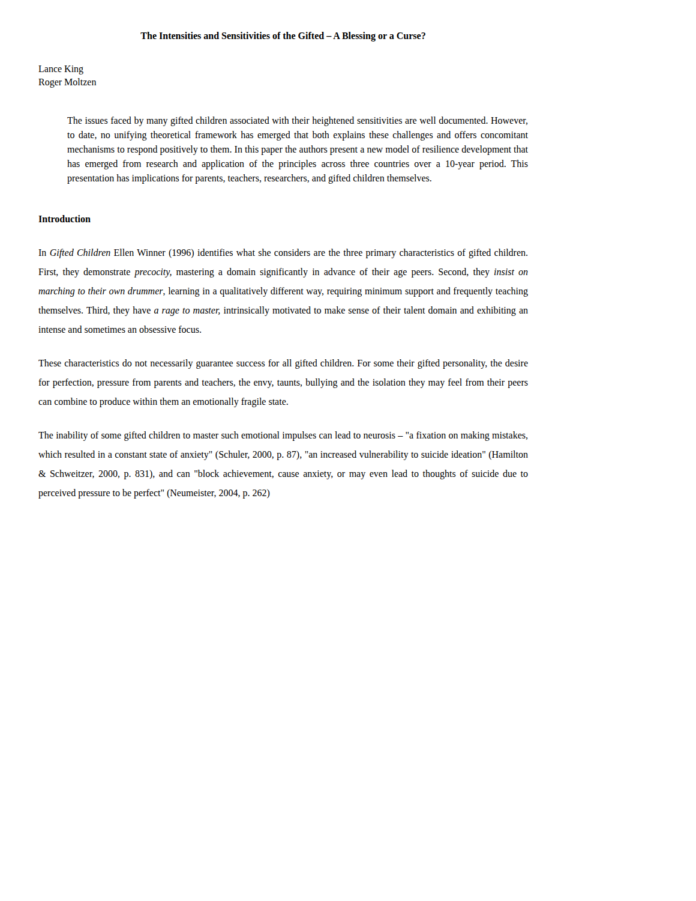The Intensities and Sensitivities of the Gifted – A Blessing or a Curse?
Lance King
Roger Moltzen
The issues faced by many gifted children associated with their heightened sensitivities are well documented. However, to date, no unifying theoretical framework has emerged that both explains these challenges and offers concomitant mechanisms to respond positively to them. In this paper the authors present a new model of resilience development that has emerged from research and application of the principles across three countries over a 10-year period. This presentation has implications for parents, teachers, researchers, and gifted children themselves.
Introduction
In Gifted Children Ellen Winner (1996) identifies what she considers are the three primary characteristics of gifted children. First, they demonstrate precocity, mastering a domain significantly in advance of their age peers. Second, they insist on marching to their own drummer, learning in a qualitatively different way, requiring minimum support and frequently teaching themselves. Third, they have a rage to master, intrinsically motivated to make sense of their talent domain and exhibiting an intense and sometimes an obsessive focus.
These characteristics do not necessarily guarantee success for all gifted children. For some their gifted personality, the desire for perfection, pressure from parents and teachers, the envy, taunts, bullying and the isolation they may feel from their peers can combine to produce within them an emotionally fragile state.
The inability of some gifted children to master such emotional impulses can lead to neurosis – "a fixation on making mistakes, which resulted in a constant state of anxiety" (Schuler, 2000, p. 87), "an increased vulnerability to suicide ideation" (Hamilton & Schweitzer, 2000, p. 831), and can "block achievement, cause anxiety, or may even lead to thoughts of suicide due to perceived pressure to be perfect" (Neumeister, 2004, p. 262)